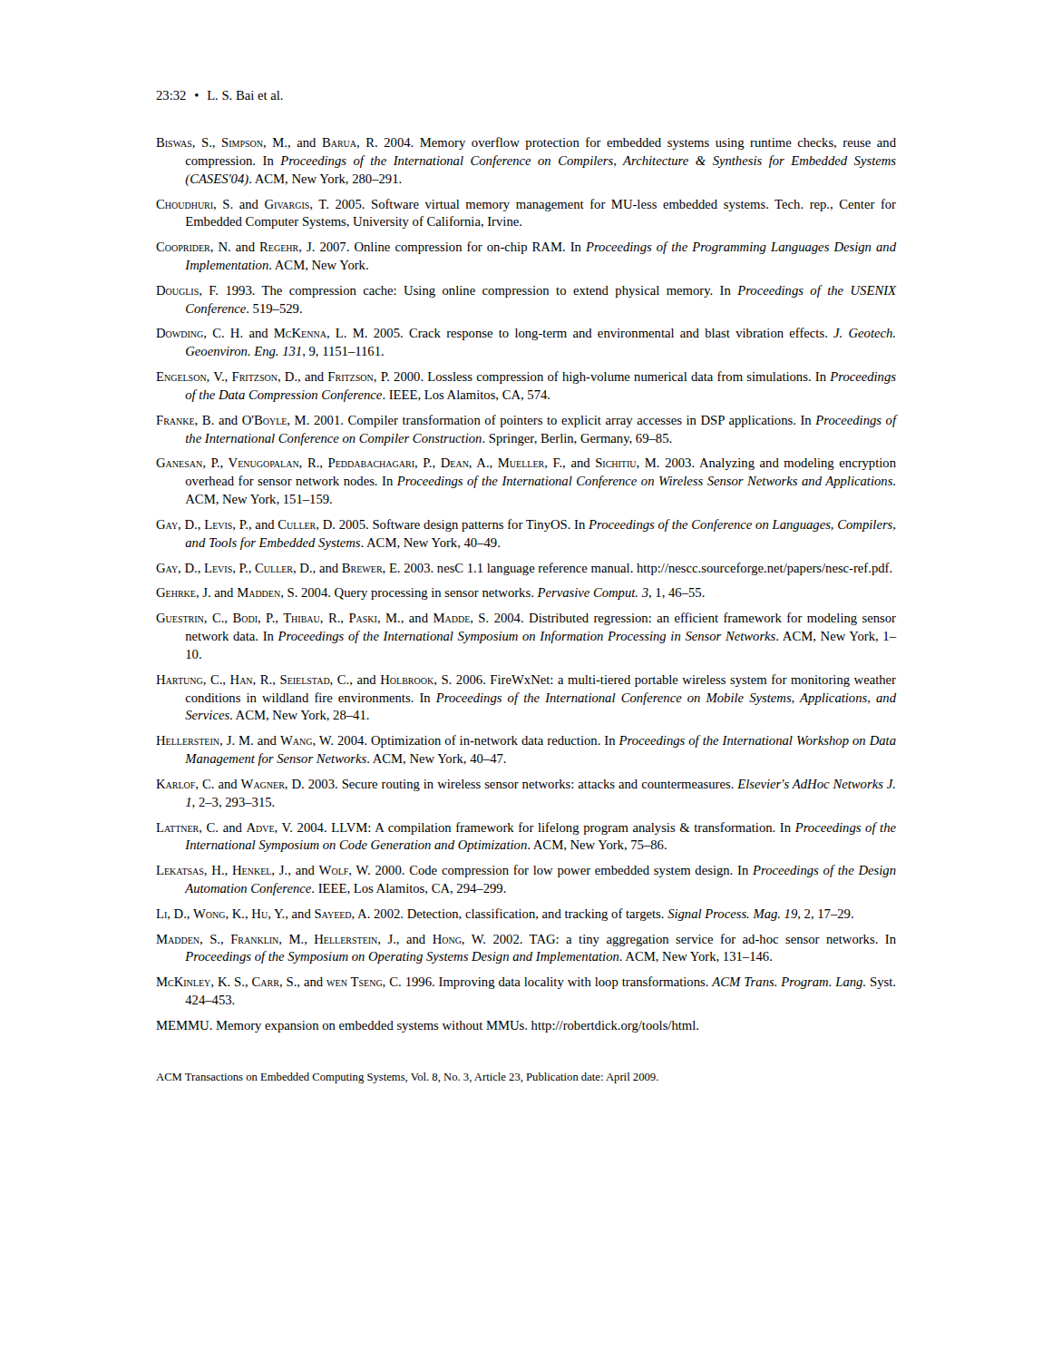23:32•L. S. Bai et al.
Biswas, S., Simpson, M., and Barua, R. 2004. Memory overflow protection for embedded systems using runtime checks, reuse and compression. In Proceedings of the International Conference on Compilers, Architecture & Synthesis for Embedded Systems (CASES'04). ACM, New York, 280–291.
Choudhuri, S. and Givargis, T. 2005. Software virtual memory management for MU-less embedded systems. Tech. rep., Center for Embedded Computer Systems, University of California, Irvine.
Cooprider, N. and Regehr, J. 2007. Online compression for on-chip RAM. In Proceedings of the Programming Languages Design and Implementation. ACM, New York.
Douglis, F. 1993. The compression cache: Using online compression to extend physical memory. In Proceedings of the USENIX Conference. 519–529.
Dowding, C. H. and McKenna, L. M. 2005. Crack response to long-term and environmental and blast vibration effects. J. Geotech. Geoenviron. Eng. 131, 9, 1151–1161.
Engelson, V., Fritzson, D., and Fritzson, P. 2000. Lossless compression of high-volume numerical data from simulations. In Proceedings of the Data Compression Conference. IEEE, Los Alamitos, CA, 574.
Franke, B. and O'Boyle, M. 2001. Compiler transformation of pointers to explicit array accesses in DSP applications. In Proceedings of the International Conference on Compiler Construction. Springer, Berlin, Germany, 69–85.
Ganesan, P., Venugopalan, R., Peddabachagari, P., Dean, A., Mueller, F., and Sichitiu, M. 2003. Analyzing and modeling encryption overhead for sensor network nodes. In Proceedings of the International Conference on Wireless Sensor Networks and Applications. ACM, New York, 151–159.
Gay, D., Levis, P., and Culler, D. 2005. Software design patterns for TinyOS. In Proceedings of the Conference on Languages, Compilers, and Tools for Embedded Systems. ACM, New York, 40–49.
Gay, D., Levis, P., Culler, D., and Brewer, E. 2003. nesC 1.1 language reference manual. http://nescc.sourceforge.net/papers/nesc-ref.pdf.
Gehrke, J. and Madden, S. 2004. Query processing in sensor networks. Pervasive Comput. 3, 1, 46–55.
Guestrin, C., Bodi, P., Thibau, R., Paski, M., and Madde, S. 2004. Distributed regression: an efficient framework for modeling sensor network data. In Proceedings of the International Symposium on Information Processing in Sensor Networks. ACM, New York, 1–10.
Hartung, C., Han, R., Seielstad, C., and Holbrook, S. 2006. FireWxNet: a multi-tiered portable wireless system for monitoring weather conditions in wildland fire environments. In Proceedings of the International Conference on Mobile Systems, Applications, and Services. ACM, New York, 28–41.
Hellerstein, J. M. and Wang, W. 2004. Optimization of in-network data reduction. In Proceedings of the International Workshop on Data Management for Sensor Networks. ACM, New York, 40–47.
Karlof, C. and Wagner, D. 2003. Secure routing in wireless sensor networks: attacks and countermeasures. Elsevier's AdHoc Networks J. 1, 2–3, 293–315.
Lattner, C. and Adve, V. 2004. LLVM: A compilation framework for lifelong program analysis & transformation. In Proceedings of the International Symposium on Code Generation and Optimization. ACM, New York, 75–86.
Lekatsas, H., Henkel, J., and Wolf, W. 2000. Code compression for low power embedded system design. In Proceedings of the Design Automation Conference. IEEE, Los Alamitos, CA, 294–299.
Li, D., Wong, K., Hu, Y., and Sayeed, A. 2002. Detection, classification, and tracking of targets. Signal Process. Mag. 19, 2, 17–29.
Madden, S., Franklin, M., Hellerstein, J., and Hong, W. 2002. TAG: a tiny aggregation service for ad-hoc sensor networks. In Proceedings of the Symposium on Operating Systems Design and Implementation. ACM, New York, 131–146.
McKinley, K. S., Carr, S., and wen Tseng, C. 1996. Improving data locality with loop transformations. ACM Trans. Program. Lang. Syst. 424–453.
MEMMU. Memory expansion on embedded systems without MMUs. http://robertdick.org/tools/html.
ACM Transactions on Embedded Computing Systems, Vol. 8, No. 3, Article 23, Publication date: April 2009.